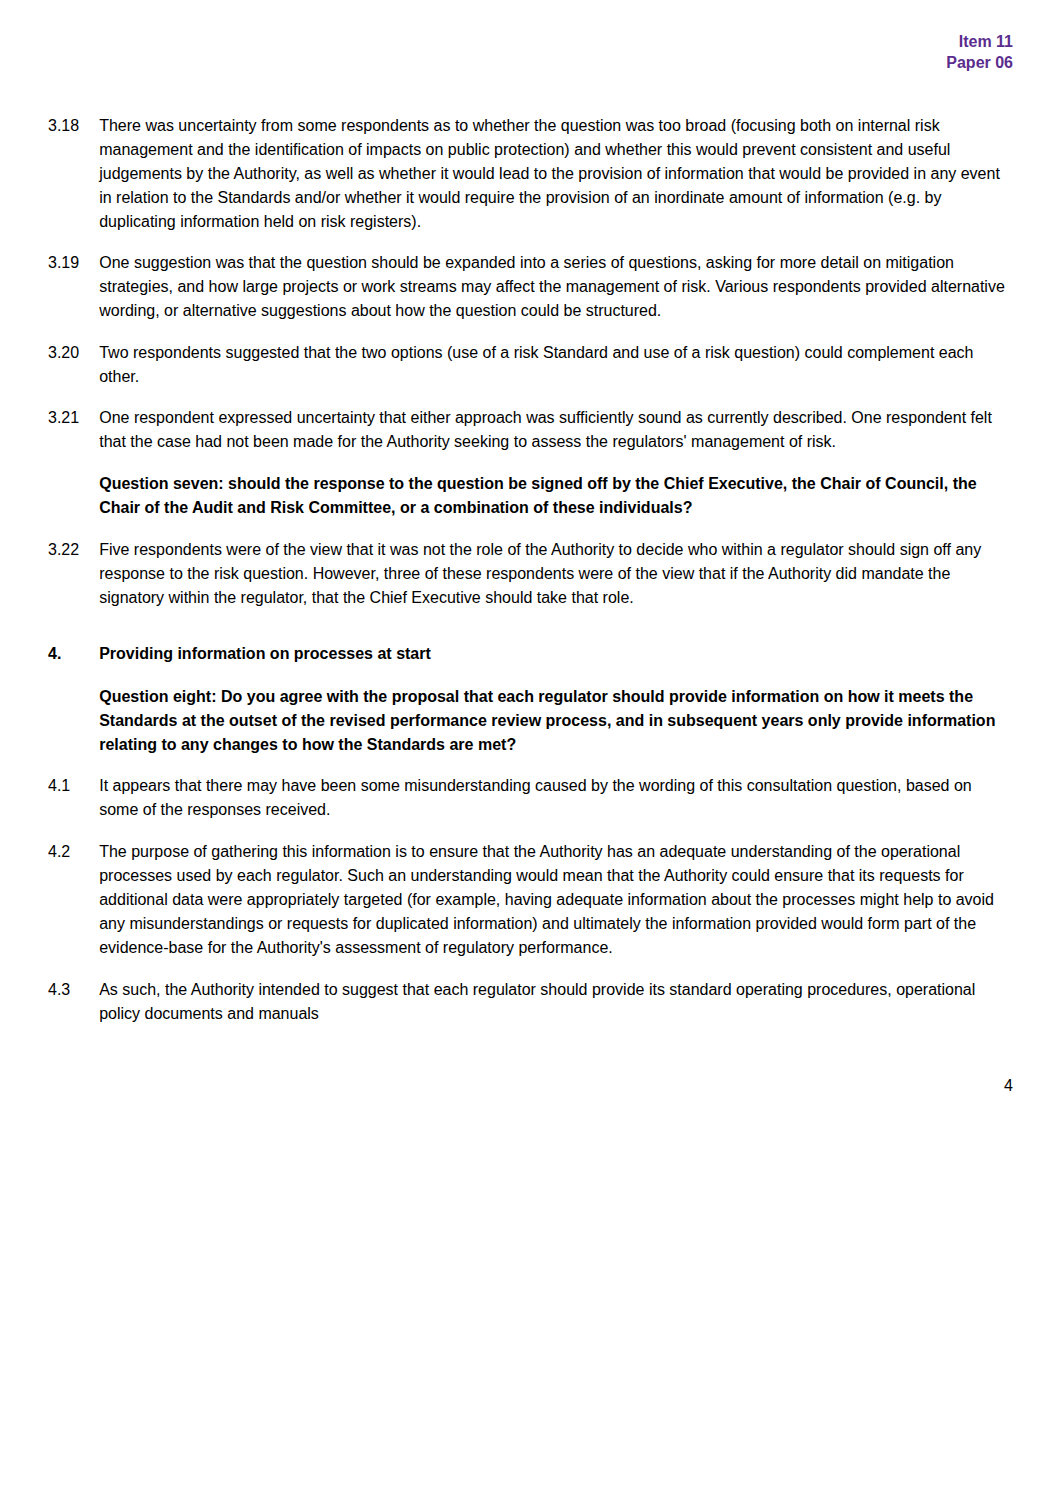Item 11
Paper 06
3.18
There was uncertainty from some respondents as to whether the question was too broad (focusing both on internal risk management and the identification of impacts on public protection) and whether this would prevent consistent and useful judgements by the Authority, as well as whether it would lead to the provision of information that would be provided in any event in relation to the Standards and/or whether it would require the provision of an inordinate amount of information (e.g. by duplicating information held on risk registers).
3.19
One suggestion was that the question should be expanded into a series of questions, asking for more detail on mitigation strategies, and how large projects or work streams may affect the management of risk. Various respondents provided alternative wording, or alternative suggestions about how the question could be structured.
3.20
Two respondents suggested that the two options (use of a risk Standard and use of a risk question) could complement each other.
3.21
One respondent expressed uncertainty that either approach was sufficiently sound as currently described. One respondent felt that the case had not been made for the Authority seeking to assess the regulators' management of risk.
Question seven: should the response to the question be signed off by the Chief Executive, the Chair of Council, the Chair of the Audit and Risk Committee, or a combination of these individuals?
3.22
Five respondents were of the view that it was not the role of the Authority to decide who within a regulator should sign off any response to the risk question. However, three of these respondents were of the view that if the Authority did mandate the signatory within the regulator, that the Chief Executive should take that role.
4.
Providing information on processes at start
Question eight: Do you agree with the proposal that each regulator should provide information on how it meets the Standards at the outset of the revised performance review process, and in subsequent years only provide information relating to any changes to how the Standards are met?
4.1
It appears that there may have been some misunderstanding caused by the wording of this consultation question, based on some of the responses received.
4.2
The purpose of gathering this information is to ensure that the Authority has an adequate understanding of the operational processes used by each regulator. Such an understanding would mean that the Authority could ensure that its requests for additional data were appropriately targeted (for example, having adequate information about the processes might help to avoid any misunderstandings or requests for duplicated information) and ultimately the information provided would form part of the evidence-base for the Authority's assessment of regulatory performance.
4.3
As such, the Authority intended to suggest that each regulator should provide its standard operating procedures, operational policy documents and manuals
4